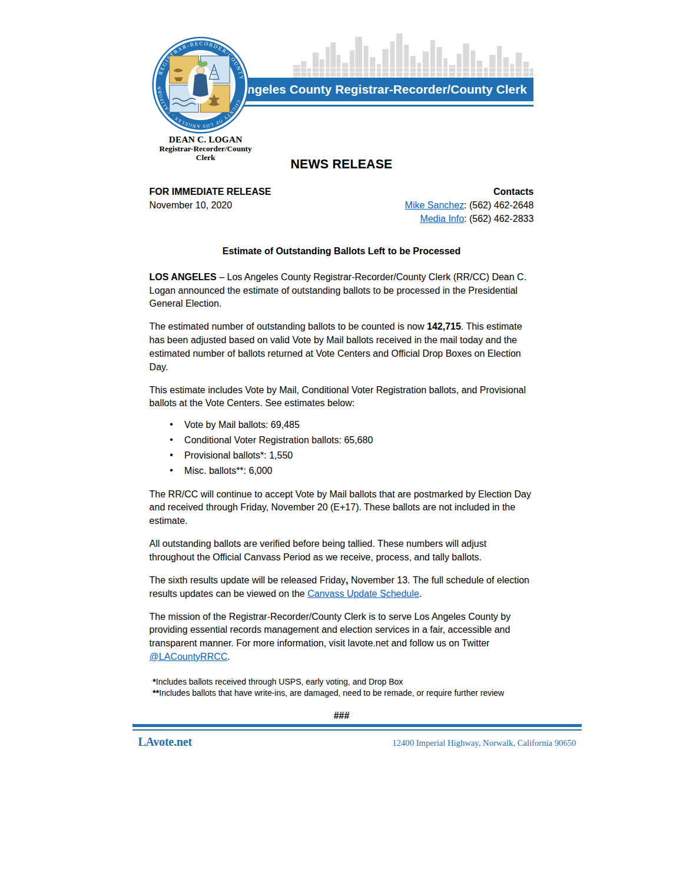Los Angeles County Registrar-Recorder/County Clerk
REGISTRAR-RECORDER/COUNTY CLERK COUNTY OF LOS ANGELES - CALIFORNIA
DEAN C. LOGAN
Registrar-Recorder/County Clerk
NEWS RELEASE
FOR IMMEDIATE RELEASE
November 10, 2020
Contacts
Mike Sanchez: (562) 462-2648
Media Info: (562) 462-2833
Estimate of Outstanding Ballots Left to be Processed
LOS ANGELES – Los Angeles County Registrar-Recorder/County Clerk (RR/CC) Dean C. Logan announced the estimate of outstanding ballots to be processed in the Presidential General Election.
The estimated number of outstanding ballots to be counted is now 142,715. This estimate has been adjusted based on valid Vote by Mail ballots received in the mail today and the estimated number of ballots returned at Vote Centers and Official Drop Boxes on Election Day.
This estimate includes Vote by Mail, Conditional Voter Registration ballots, and Provisional ballots at the Vote Centers. See estimates below:
Vote by Mail ballots: 69,485
Conditional Voter Registration ballots: 65,680
Provisional ballots*: 1,550
Misc. ballots**: 6,000
The RR/CC will continue to accept Vote by Mail ballots that are postmarked by Election Day and received through Friday, November 20 (E+17). These ballots are not included in the estimate.
All outstanding ballots are verified before being tallied. These numbers will adjust throughout the Official Canvass Period as we receive, process, and tally ballots.
The sixth results update will be released Friday, November 13. The full schedule of election results updates can be viewed on the Canvass Update Schedule.
The mission of the Registrar-Recorder/County Clerk is to serve Los Angeles County by providing essential records management and election services in a fair, accessible and transparent manner. For more information, visit lavote.net and follow us on Twitter @LACountyRRCC.
*Includes ballots received through USPS, early voting, and Drop Box
**Includes ballots that have write-ins, are damaged, need to be remade, or require further review
###
LAvote.net
12400 Imperial Highway, Norwalk, California 90650